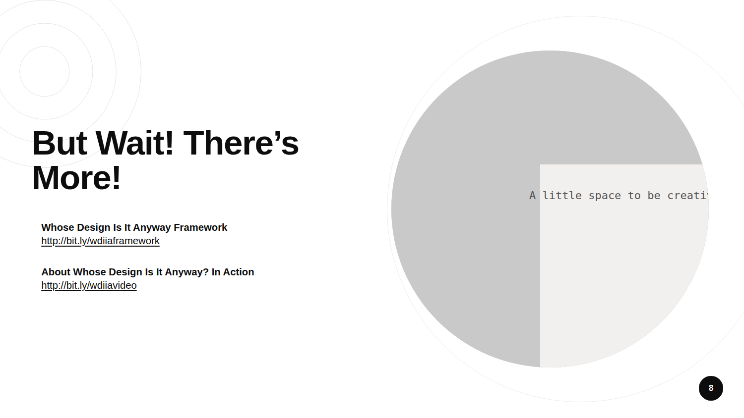But Wait! There’s More!
Whose Design Is It Anyway Framework http://bit.ly/wdiiaframework
About Whose Design Is It Anyway? In Action http://bit.ly/wdiiavideo
Open notebook with the handwritten words “A little space to be creative.”
8